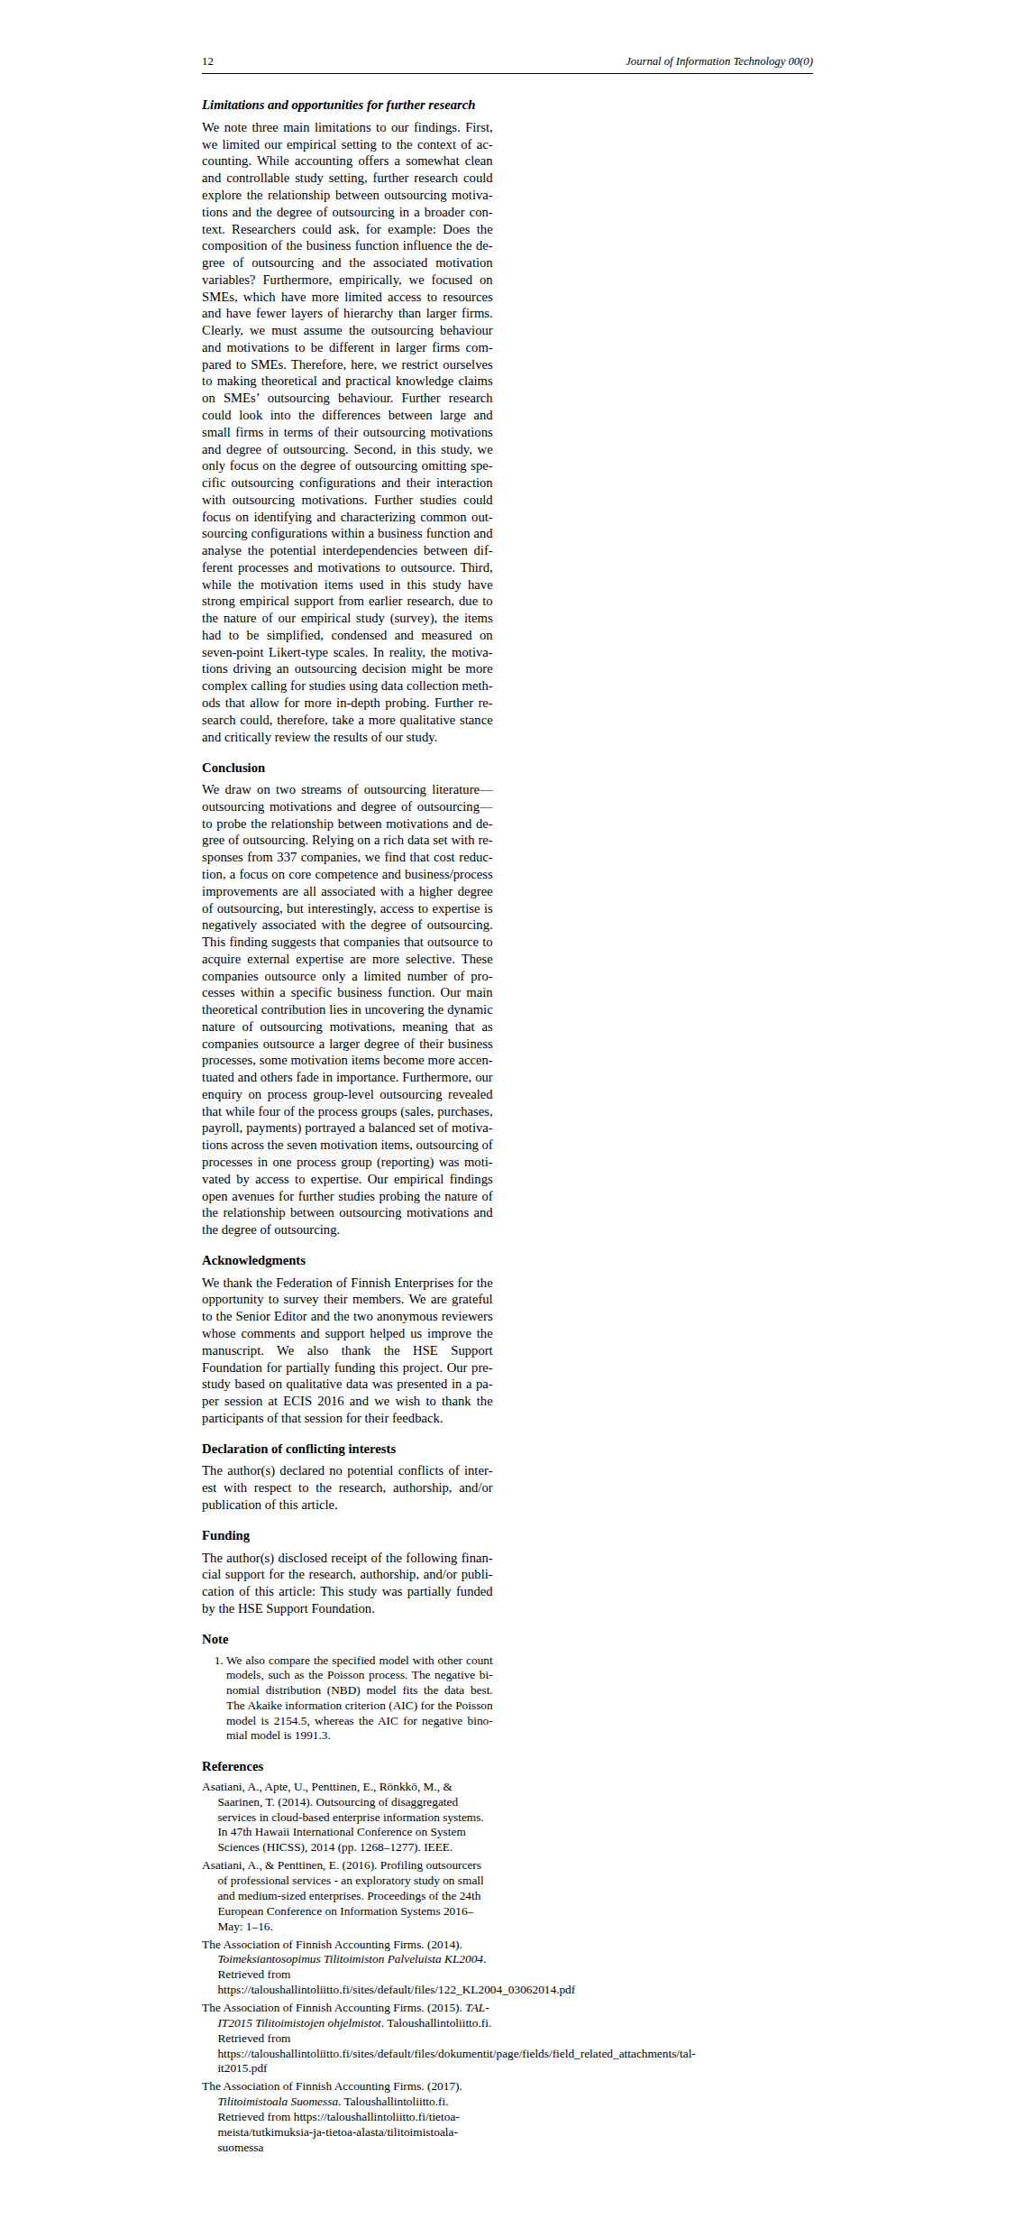12 Journal of Information Technology 00(0)
Limitations and opportunities for further research
We note three main limitations to our findings. First, we limited our empirical setting to the context of accounting. While accounting offers a somewhat clean and controllable study setting, further research could explore the relationship between outsourcing motivations and the degree of outsourcing in a broader context. Researchers could ask, for example: Does the composition of the business function influence the degree of outsourcing and the associated motivation variables? Furthermore, empirically, we focused on SMEs, which have more limited access to resources and have fewer layers of hierarchy than larger firms. Clearly, we must assume the outsourcing behaviour and motivations to be different in larger firms compared to SMEs. Therefore, here, we restrict ourselves to making theoretical and practical knowledge claims on SMEs’ outsourcing behaviour. Further research could look into the differences between large and small firms in terms of their outsourcing motivations and degree of outsourcing. Second, in this study, we only focus on the degree of outsourcing omitting specific outsourcing configurations and their interaction with outsourcing motivations. Further studies could focus on identifying and characterizing common outsourcing configurations within a business function and analyse the potential interdependencies between different processes and motivations to outsource. Third, while the motivation items used in this study have strong empirical support from earlier research, due to the nature of our empirical study (survey), the items had to be simplified, condensed and measured on seven-point Likert-type scales. In reality, the motivations driving an outsourcing decision might be more complex calling for studies using data collection methods that allow for more in-depth probing. Further research could, therefore, take a more qualitative stance and critically review the results of our study.
Conclusion
We draw on two streams of outsourcing literature—outsourcing motivations and degree of outsourcing—to probe the relationship between motivations and degree of outsourcing. Relying on a rich data set with responses from 337 companies, we find that cost reduction, a focus on core competence and business/process improvements are all associated with a higher degree of outsourcing, but interestingly, access to expertise is negatively associated with the degree of outsourcing. This finding suggests that companies that outsource to acquire external expertise are more selective. These companies outsource only a limited number of processes within a specific business function. Our main theoretical contribution lies in uncovering the dynamic nature of outsourcing motivations, meaning that as companies outsource a larger degree of their business processes, some motivation items become more accentuated and others fade in importance. Furthermore, our enquiry on process group-level outsourcing revealed that while four of the process groups (sales, purchases, payroll, payments) portrayed a balanced set of motivations across the seven motivation items, outsourcing of processes in one process group (reporting) was motivated by access to expertise. Our empirical findings open avenues for further studies probing the nature of the relationship between outsourcing motivations and the degree of outsourcing.
Acknowledgments
We thank the Federation of Finnish Enterprises for the opportunity to survey their members. We are grateful to the Senior Editor and the two anonymous reviewers whose comments and support helped us improve the manuscript. We also thank the HSE Support Foundation for partially funding this project. Our pre-study based on qualitative data was presented in a paper session at ECIS 2016 and we wish to thank the participants of that session for their feedback.
Declaration of conflicting interests
The author(s) declared no potential conflicts of interest with respect to the research, authorship, and/or publication of this article.
Funding
The author(s) disclosed receipt of the following financial support for the research, authorship, and/or publication of this article: This study was partially funded by the HSE Support Foundation.
Note
We also compare the specified model with other count models, such as the Poisson process. The negative binomial distribution (NBD) model fits the data best. The Akaike information criterion (AIC) for the Poisson model is 2154.5, whereas the AIC for negative binomial model is 1991.3.
References
Asatiani, A., Apte, U., Penttinen, E., Rönkkö, M., & Saarinen, T. (2014). Outsourcing of disaggregated services in cloud-based enterprise information systems. In 47th Hawaii International Conference on System Sciences (HICSS), 2014 (pp. 1268–1277). IEEE.
Asatiani, A., & Penttinen, E. (2016). Profiling outsourcers of professional services - an exploratory study on small and medium-sized enterprises. Proceedings of the 24th European Conference on Information Systems 2016–May: 1–16.
The Association of Finnish Accounting Firms. (2014). Toimeksiantosopimus Tilitoimiston Palveluista KL2004. Retrieved from https://taloushallintoliitto.fi/sites/default/files/122_KL2004_03062014.pdf
The Association of Finnish Accounting Firms. (2015). TAL-IT2015 Tilitoimistojen ohjelmistot. Taloushallintoliitto.fi. Retrieved from https://taloushallintoliitto.fi/sites/default/files/dokumentit/page/fields/field_related_attachments/tal-it2015.pdf
The Association of Finnish Accounting Firms. (2017). Tilitoimistoala Suomessa. Taloushallintoliitto.fi. Retrieved from https://taloushallintoliitto.fi/tietoa-meista/tutkimuksia-ja-tietoa-alasta/tilitoimistoala-suomessa